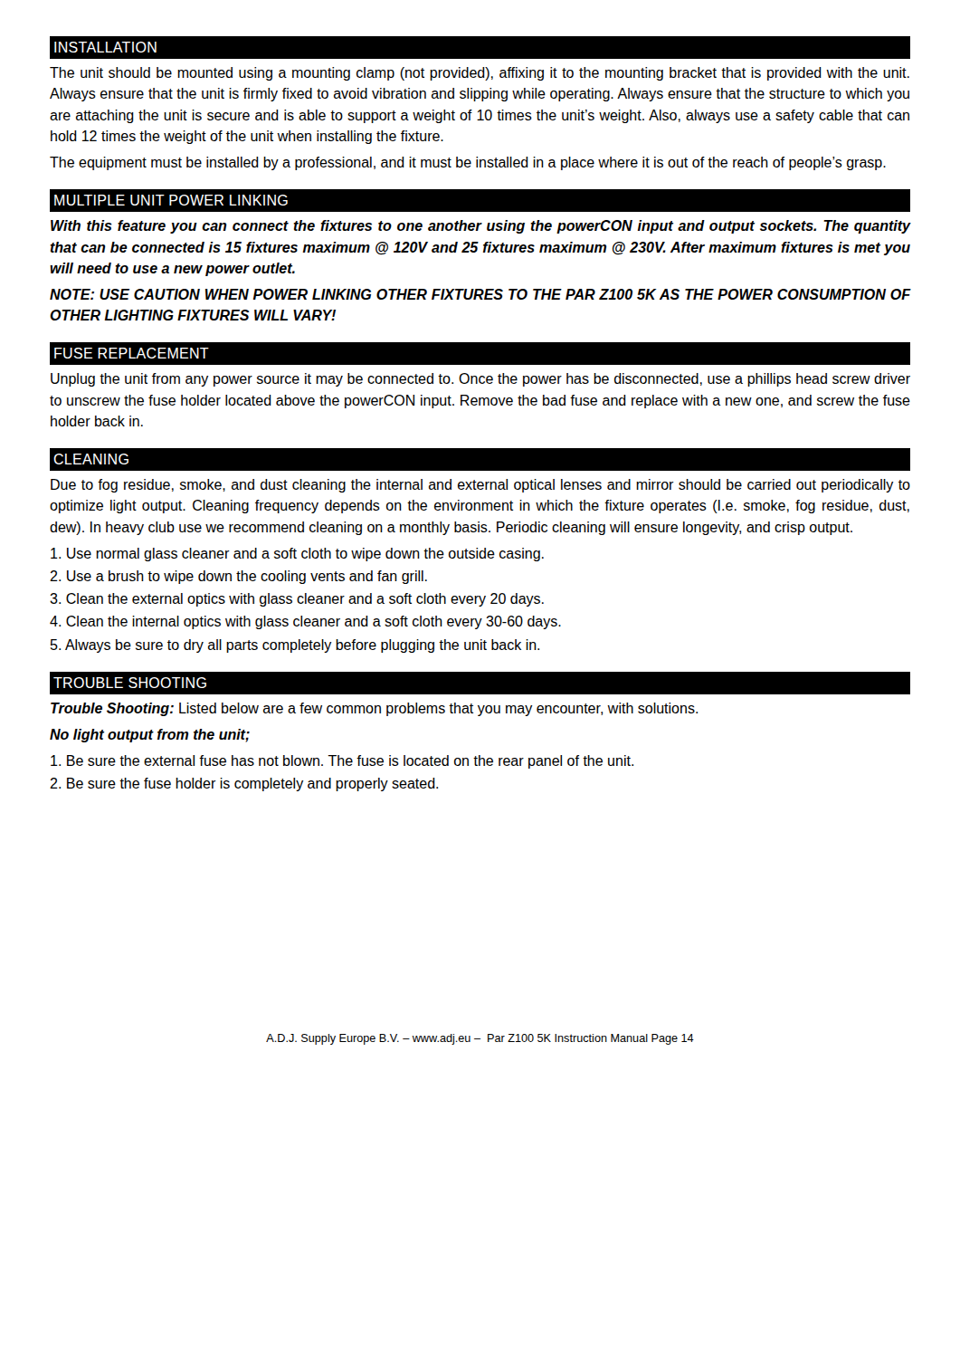INSTALLATION
The unit should be mounted using a mounting clamp (not provided), affixing it to the mounting bracket that is provided with the unit. Always ensure that the unit is firmly fixed to avoid vibration and slipping while operating. Always ensure that the structure to which you are attaching the unit is secure and is able to support a weight of 10 times the unit’s weight. Also, always use a safety cable that can hold 12 times the weight of the unit when installing the fixture.
The equipment must be installed by a professional, and it must be installed in a place where it is out of the reach of people’s grasp.
MULTIPLE UNIT POWER LINKING
With this feature you can connect the fixtures to one another using the powerCON input and output sockets. The quantity that can be connected is 15 fixtures maximum @ 120V and 25 fixtures maximum @ 230V. After maximum fixtures is met you will need to use a new power outlet.
NOTE: USE CAUTION WHEN POWER LINKING OTHER FIXTURES TO THE PAR Z100 5K AS THE POWER CONSUMPTION OF OTHER LIGHTING FIXTURES WILL VARY!
FUSE REPLACEMENT
Unplug the unit from any power source it may be connected to. Once the power has be disconnected, use a phillips head screw driver to unscrew the fuse holder located above the powerCON input. Remove the bad fuse and replace with a new one, and screw the fuse holder back in.
CLEANING
Due to fog residue, smoke, and dust cleaning the internal and external optical lenses and mirror should be carried out periodically to optimize light output. Cleaning frequency depends on the environment in which the fixture operates (I.e. smoke, fog residue, dust, dew). In heavy club use we recommend cleaning on a monthly basis. Periodic cleaning will ensure longevity, and crisp output.
1. Use normal glass cleaner and a soft cloth to wipe down the outside casing.
2. Use a brush to wipe down the cooling vents and fan grill.
3. Clean the external optics with glass cleaner and a soft cloth every 20 days.
4. Clean the internal optics with glass cleaner and a soft cloth every 30-60 days.
5. Always be sure to dry all parts completely before plugging the unit back in.
TROUBLE SHOOTING
Trouble Shooting: Listed below are a few common problems that you may encounter, with solutions.
No light output from the unit;
1. Be sure the external fuse has not blown. The fuse is located on the rear panel of the unit.
2. Be sure the fuse holder is completely and properly seated.
A.D.J. Supply Europe B.V. – www.adj.eu – Par Z100 5K Instruction Manual Page 14